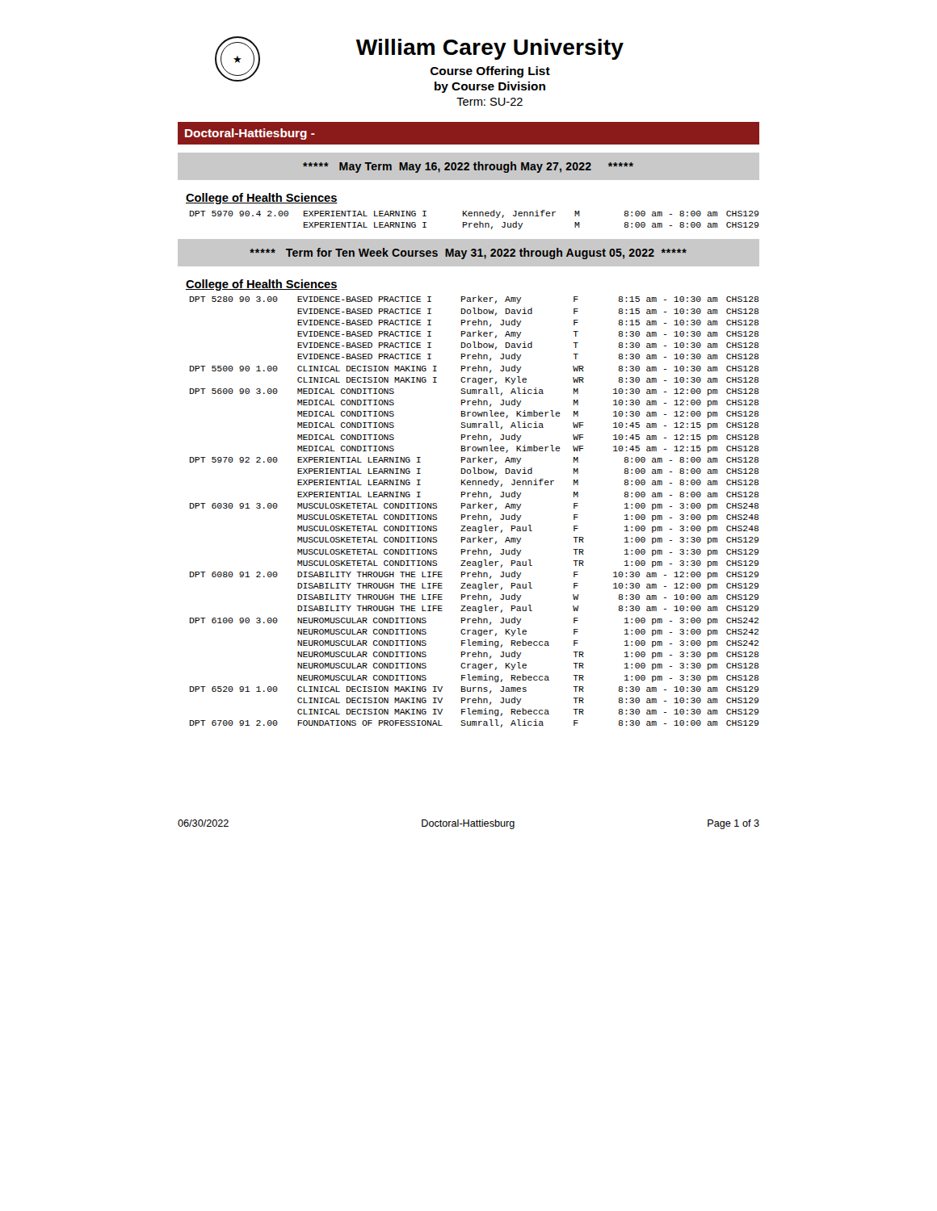★
William Carey University
Course Offering List
by Course Division
Term: SU-22
Doctoral-Hattiesburg -
***** May Term May 16, 2022 through May 27, 2022 *****
College of Health Sciences
| DPT 5970 90.4 2.00 | EXPERIENTIAL LEARNING I | Kennedy, Jennifer | M | 8:00 am - 8:00 am | CHS129 |
| | EXPERIENTIAL LEARNING I | Prehn, Judy | M | 8:00 am - 8:00 am | CHS129 |
***** Term for Ten Week Courses May 31, 2022 through August 05, 2022 *****
College of Health Sciences
| DPT 5280 90 3.00 | EVIDENCE-BASED PRACTICE I | Parker, Amy | F | 8:15 am - 10:30 am | CHS128 |
| | EVIDENCE-BASED PRACTICE I | Dolbow, David | F | 8:15 am - 10:30 am | CHS128 |
| | EVIDENCE-BASED PRACTICE I | Prehn, Judy | F | 8:15 am - 10:30 am | CHS128 |
| | EVIDENCE-BASED PRACTICE I | Parker, Amy | T | 8:30 am - 10:30 am | CHS128 |
| | EVIDENCE-BASED PRACTICE I | Dolbow, David | T | 8:30 am - 10:30 am | CHS128 |
| | EVIDENCE-BASED PRACTICE I | Prehn, Judy | T | 8:30 am - 10:30 am | CHS128 |
| DPT 5500 90 1.00 | CLINICAL DECISION MAKING I | Prehn, Judy | WR | 8:30 am - 10:30 am | CHS128 |
| | CLINICAL DECISION MAKING I | Crager, Kyle | WR | 8:30 am - 10:30 am | CHS128 |
| DPT 5600 90 3.00 | MEDICAL CONDITIONS | Sumrall, Alicia | M | 10:30 am - 12:00 pm | CHS128 |
| | MEDICAL CONDITIONS | Prehn, Judy | M | 10:30 am - 12:00 pm | CHS128 |
| | MEDICAL CONDITIONS | Brownlee, Kimberle | M | 10:30 am - 12:00 pm | CHS128 |
| | MEDICAL CONDITIONS | Sumrall, Alicia | WF | 10:45 am - 12:15 pm | CHS128 |
| | MEDICAL CONDITIONS | Prehn, Judy | WF | 10:45 am - 12:15 pm | CHS128 |
| | MEDICAL CONDITIONS | Brownlee, Kimberle | WF | 10:45 am - 12:15 pm | CHS128 |
| DPT 5970 92 2.00 | EXPERIENTIAL LEARNING I | Parker, Amy | M | 8:00 am - 8:00 am | CHS128 |
| | EXPERIENTIAL LEARNING I | Dolbow, David | M | 8:00 am - 8:00 am | CHS128 |
| | EXPERIENTIAL LEARNING I | Kennedy, Jennifer | M | 8:00 am - 8:00 am | CHS128 |
| | EXPERIENTIAL LEARNING I | Prehn, Judy | M | 8:00 am - 8:00 am | CHS128 |
| DPT 6030 91 3.00 | MUSCULOSKETETAL CONDITIONS | Parker, Amy | F | 1:00 pm - 3:00 pm | CHS248 |
| | MUSCULOSKETETAL CONDITIONS | Prehn, Judy | F | 1:00 pm - 3:00 pm | CHS248 |
| | MUSCULOSKETETAL CONDITIONS | Zeagler, Paul | F | 1:00 pm - 3:00 pm | CHS248 |
| | MUSCULOSKETETAL CONDITIONS | Parker, Amy | TR | 1:00 pm - 3:30 pm | CHS129 |
| | MUSCULOSKETETAL CONDITIONS | Prehn, Judy | TR | 1:00 pm - 3:30 pm | CHS129 |
| | MUSCULOSKETETAL CONDITIONS | Zeagler, Paul | TR | 1:00 pm - 3:30 pm | CHS129 |
| DPT 6080 91 2.00 | DISABILITY THROUGH THE LIFE | Prehn, Judy | F | 10:30 am - 12:00 pm | CHS129 |
| | DISABILITY THROUGH THE LIFE | Zeagler, Paul | F | 10:30 am - 12:00 pm | CHS129 |
| | DISABILITY THROUGH THE LIFE | Prehn, Judy | W | 8:30 am - 10:00 am | CHS129 |
| | DISABILITY THROUGH THE LIFE | Zeagler, Paul | W | 8:30 am - 10:00 am | CHS129 |
| DPT 6100 90 3.00 | NEUROMUSCULAR CONDITIONS | Prehn, Judy | F | 1:00 pm - 3:00 pm | CHS242 |
| | NEUROMUSCULAR CONDITIONS | Crager, Kyle | F | 1:00 pm - 3:00 pm | CHS242 |
| | NEUROMUSCULAR CONDITIONS | Fleming, Rebecca | F | 1:00 pm - 3:00 pm | CHS242 |
| | NEUROMUSCULAR CONDITIONS | Prehn, Judy | TR | 1:00 pm - 3:30 pm | CHS128 |
| | NEUROMUSCULAR CONDITIONS | Crager, Kyle | TR | 1:00 pm - 3:30 pm | CHS128 |
| | NEUROMUSCULAR CONDITIONS | Fleming, Rebecca | TR | 1:00 pm - 3:30 pm | CHS128 |
| DPT 6520 91 1.00 | CLINICAL DECISION MAKING IV | Burns, James | TR | 8:30 am - 10:30 am | CHS129 |
| | CLINICAL DECISION MAKING IV | Prehn, Judy | TR | 8:30 am - 10:30 am | CHS129 |
| | CLINICAL DECISION MAKING IV | Fleming, Rebecca | TR | 8:30 am - 10:30 am | CHS129 |
| DPT 6700 91 2.00 | FOUNDATIONS OF PROFESSIONAL | Sumrall, Alicia | F | 8:30 am - 10:00 am | CHS129 |
06/30/2022
Doctoral-Hattiesburg
Page 1 of 3